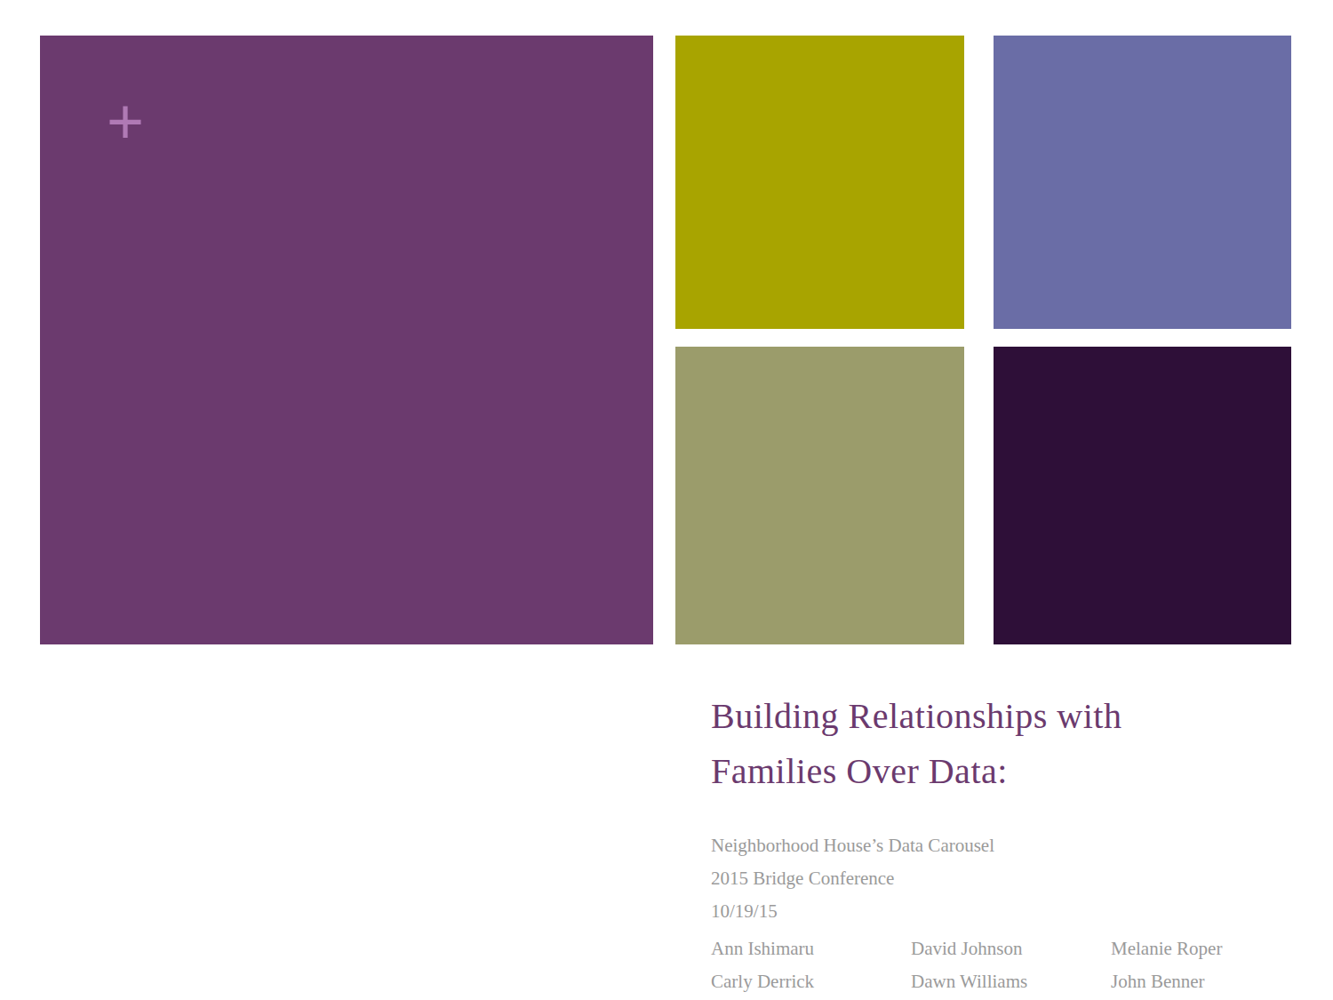+
Building Relationships with
Families Over Data:
Neighborhood House’s Data Carousel
2015 Bridge Conference
10/19/15
| Ann Ishimaru | David Johnson | Melanie Roper |
| Carly Derrick | Dawn Williams | John Benner |